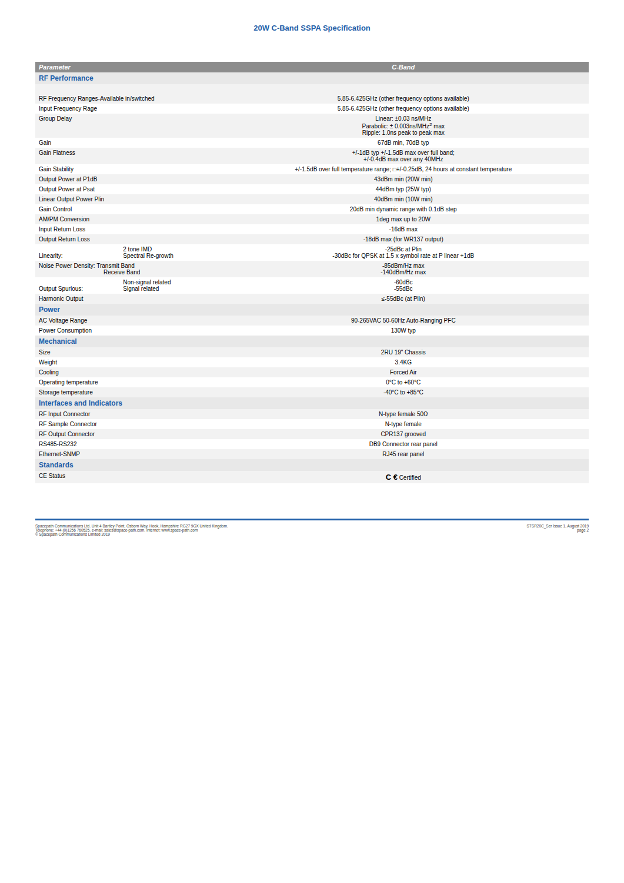20W C-Band SSPA Specification
| Parameter | C-Band |
| RF Performance | |
| RF Frequency Ranges-Available in/switched | 5.85-6.425GHz (other frequency options available) |
| Input Frequency Rage | 5.85-6.425GHz (other frequency options available) |
| Group Delay | Linear: ±0.03 ns/MHz Parabolic: ± 0.003ns/MHz 2 max Ripple: 1.0ns peak to peak max |
| Gain | 67dB min, 70dB typ |
| Gain Flatness | +/-1dB typ +/-1.5dB max over full band; +/-0.4dB max over any 40MHz |
| Gain Stability | +/-1.5dB over full temperature range; □+/-0.25dB, 24 hours at constant temperature |
| Output Power at P1dB | 43dBm min (20W min) |
| Output Power at Psat | 44dBm typ (25W typ) |
| Linear Output Power Plin | 40dBm min (10W min) |
| Gain Control | 20dB min dynamic range with 0.1dB step |
| AM/PM Conversion | 1deg max up to 20W |
| Input Return Loss | -16dB max |
| Output Return Loss | -18dB max (for WR137 output) |
| Linearity: 2 tone IMD Spectral Re-growth | -25dBc at Plin -30dBc for QPSK at 1.5 x symbol rate at P linear +1dB |
| Noise Power Density: Transmit Band Receive Band | -85dBm/Hz max -140dBm/Hz max |
| Output Spurious: Non-signal related Signal related | -60dBc -55dBc |
| Harmonic Output | ≤-55dBc (at Plin) |
| Power | |
| AC Voltage Range | 90-265VAC 50-60Hz Auto-Ranging PFC |
| Power Consumption | 130W typ |
| Mechanical | |
| Size | 2RU 19" Chassis |
| Weight | 3.4KG |
| Cooling | Forced Air |
| Operating temperature | 0°C to +60°C |
| Storage temperature | -40°C to +85°C |
| Interfaces and Indicators | |
| RF Input Connector | N-type female 50Ω |
| RF Sample Connector | N-type female |
| RF Output Connector | CPR137 grooved |
| RS485-RS232 | DB9 Connector rear panel |
| Ethernet-SNMP | RJ45 rear panel |
| Standards | |
| CE Status | C € Certified |
Spacepath Communications Ltd. Unit 4 Bartley Point, Osborn Way, Hook, Hampshire RG27 9GX United Kingdom.
Telephone: +44 (0)1256 760525. e-mail: sales@space-path.com. Internet: www.space-path.com
© Spacepath Communications Limited 2019
STSR20C_Ser Issue 1, August 2019
page 2